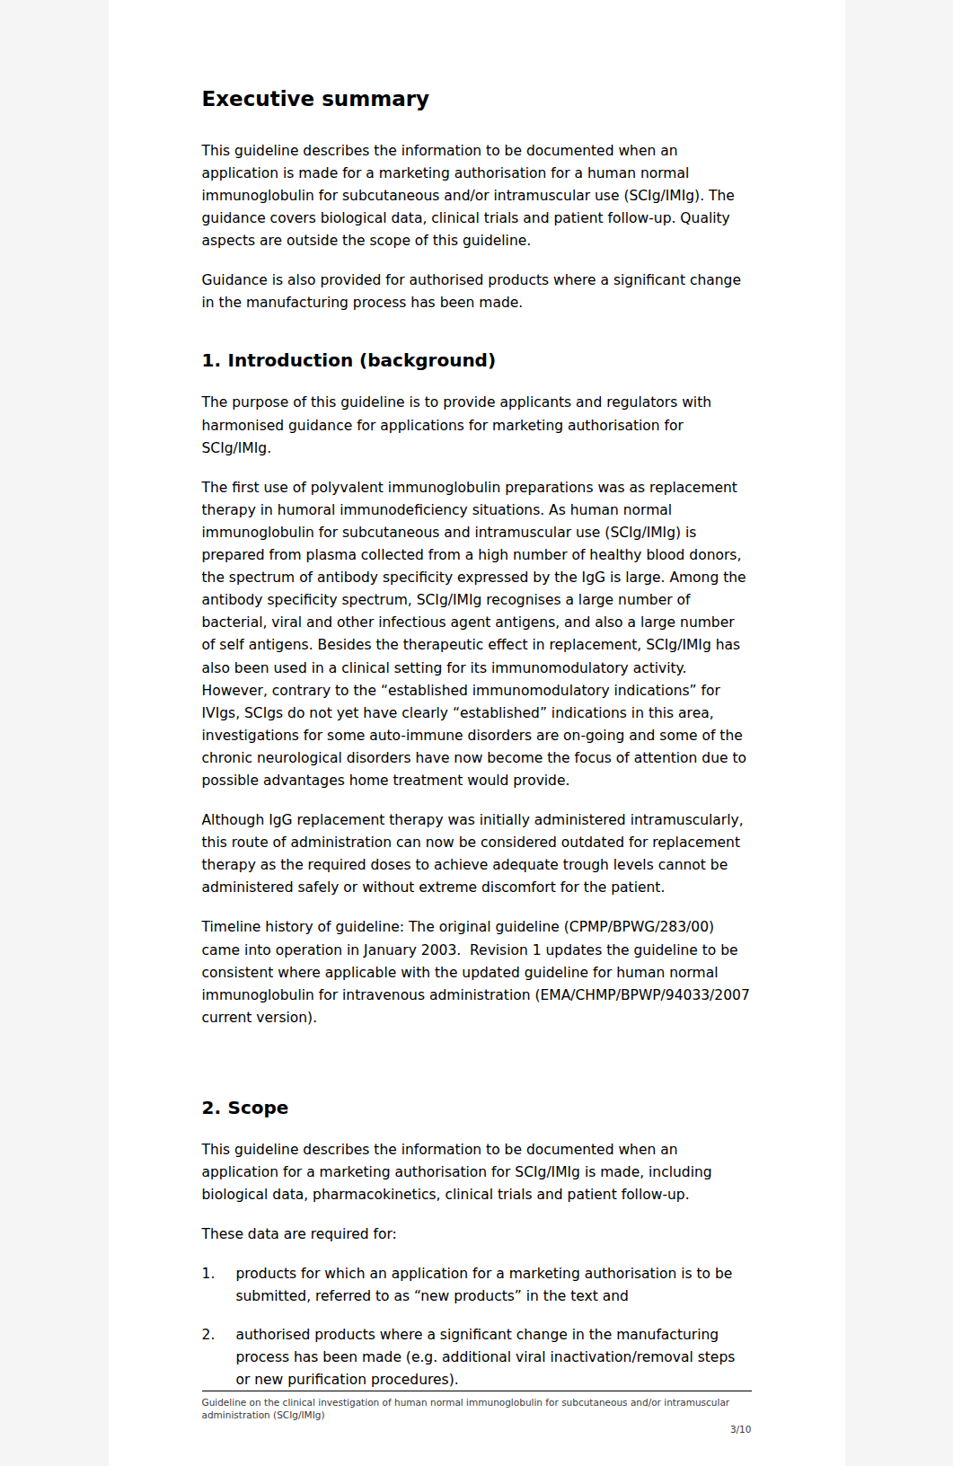Executive summary
This guideline describes the information to be documented when an application is made for a marketing authorisation for a human normal immunoglobulin for subcutaneous and/or intramuscular use (SCIg/IMIg). The guidance covers biological data, clinical trials and patient follow-up. Quality aspects are outside the scope of this guideline.
Guidance is also provided for authorised products where a significant change in the manufacturing process has been made.
1. Introduction (background)
The purpose of this guideline is to provide applicants and regulators with harmonised guidance for applications for marketing authorisation for SCIg/IMIg.
The first use of polyvalent immunoglobulin preparations was as replacement therapy in humoral immunodeficiency situations. As human normal immunoglobulin for subcutaneous and intramuscular use (SCIg/IMIg) is prepared from plasma collected from a high number of healthy blood donors, the spectrum of antibody specificity expressed by the IgG is large. Among the antibody specificity spectrum, SCIg/IMIg recognises a large number of bacterial, viral and other infectious agent antigens, and also a large number of self antigens. Besides the therapeutic effect in replacement, SCIg/IMIg has also been used in a clinical setting for its immunomodulatory activity. However, contrary to the “established immunomodulatory indications” for IVIgs, SCIgs do not yet have clearly “established” indications in this area, investigations for some auto-immune disorders are on-going and some of the chronic neurological disorders have now become the focus of attention due to possible advantages home treatment would provide.
Although IgG replacement therapy was initially administered intramuscularly, this route of administration can now be considered outdated for replacement therapy as the required doses to achieve adequate trough levels cannot be administered safely or without extreme discomfort for the patient.
Timeline history of guideline: The original guideline (CPMP/BPWG/283/00) came into operation in January 2003. Revision 1 updates the guideline to be consistent where applicable with the updated guideline for human normal immunoglobulin for intravenous administration (EMA/CHMP/BPWP/94033/2007 current version).
2. Scope
This guideline describes the information to be documented when an application for a marketing authorisation for SCIg/IMIg is made, including biological data, pharmacokinetics, clinical trials and patient follow-up.
These data are required for:
products for which an application for a marketing authorisation is to be submitted, referred to as “new products” in the text and
authorised products where a significant change in the manufacturing process has been made (e.g. additional viral inactivation/removal steps or new purification procedures).
Guideline on the clinical investigation of human normal immunoglobulin for subcutaneous and/or intramuscular administration (SCIg/IMIg)
3/10